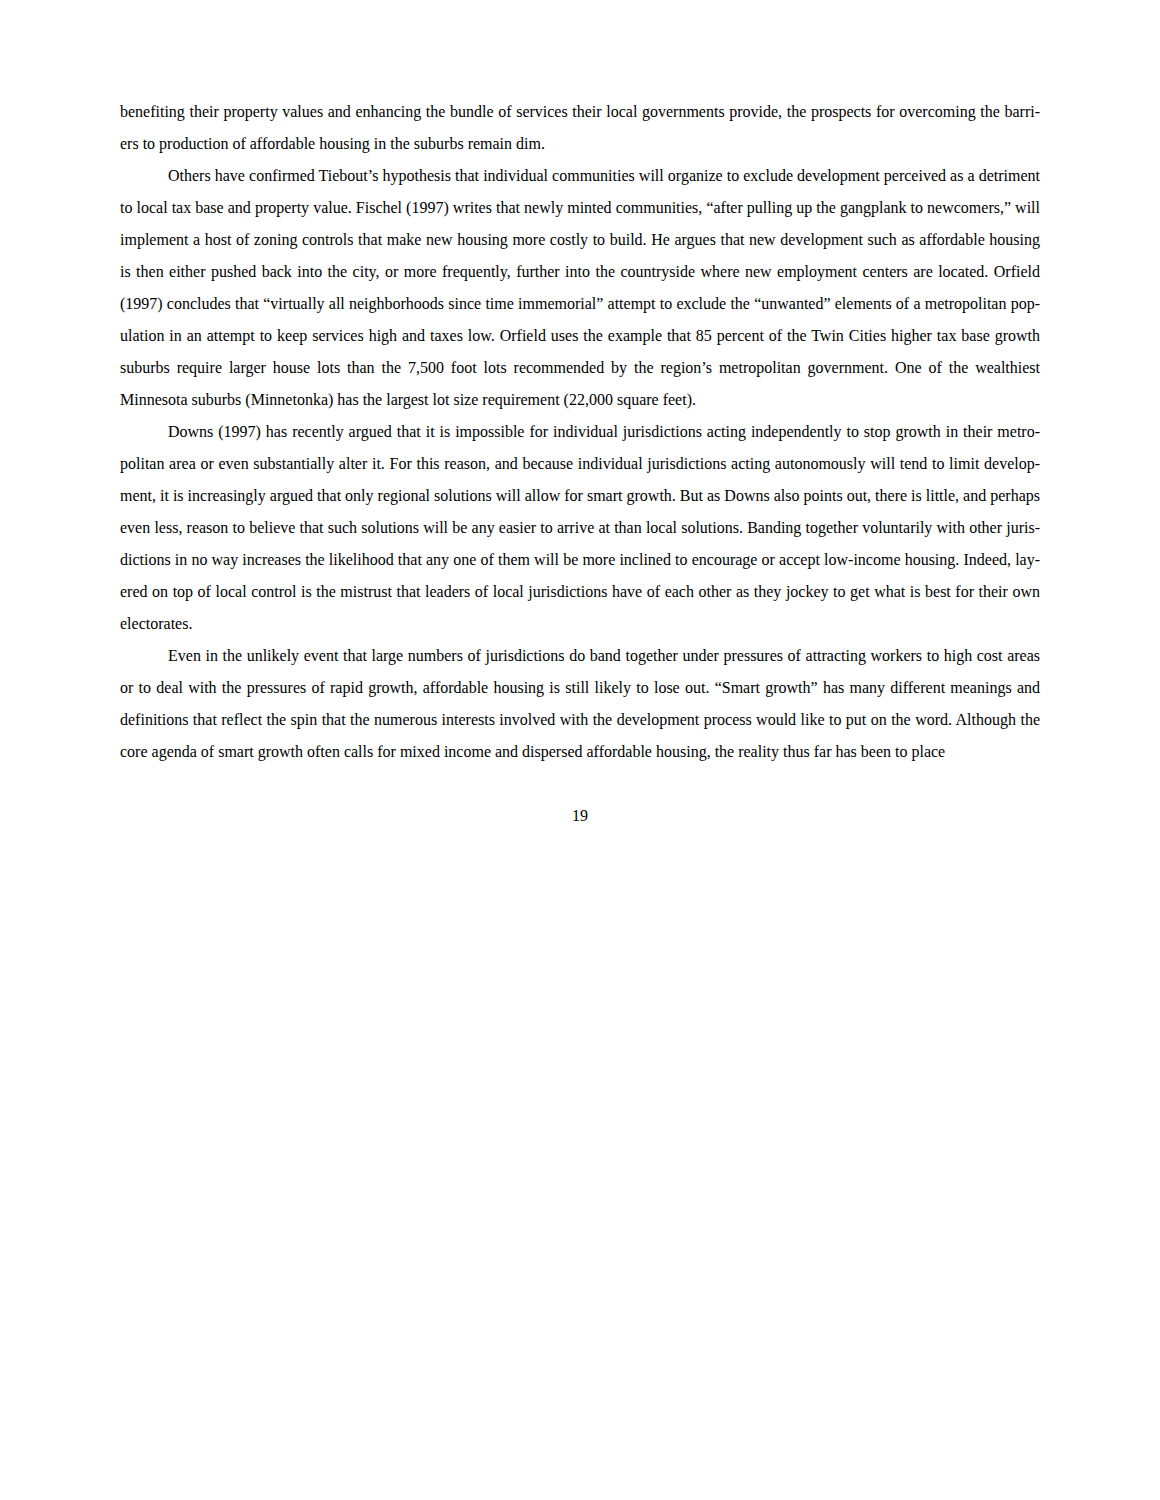benefiting their property values and enhancing the bundle of services their local governments provide, the prospects for overcoming the barriers to production of affordable housing in the suburbs remain dim.
Others have confirmed Tiebout’s hypothesis that individual communities will organize to exclude development perceived as a detriment to local tax base and property value. Fischel (1997) writes that newly minted communities, “after pulling up the gangplank to newcomers,” will implement a host of zoning controls that make new housing more costly to build. He argues that new development such as affordable housing is then either pushed back into the city, or more frequently, further into the countryside where new employment centers are located. Orfield (1997) concludes that “virtually all neighborhoods since time immemorial” attempt to exclude the “unwanted” elements of a metropolitan population in an attempt to keep services high and taxes low. Orfield uses the example that 85 percent of the Twin Cities higher tax base growth suburbs require larger house lots than the 7,500 foot lots recommended by the region’s metropolitan government. One of the wealthiest Minnesota suburbs (Minnetonka) has the largest lot size requirement (22,000 square feet).
Downs (1997) has recently argued that it is impossible for individual jurisdictions acting independently to stop growth in their metropolitan area or even substantially alter it. For this reason, and because individual jurisdictions acting autonomously will tend to limit development, it is increasingly argued that only regional solutions will allow for smart growth. But as Downs also points out, there is little, and perhaps even less, reason to believe that such solutions will be any easier to arrive at than local solutions. Banding together voluntarily with other jurisdictions in no way increases the likelihood that any one of them will be more inclined to encourage or accept low-income housing. Indeed, layered on top of local control is the mistrust that leaders of local jurisdictions have of each other as they jockey to get what is best for their own electorates.
Even in the unlikely event that large numbers of jurisdictions do band together under pressures of attracting workers to high cost areas or to deal with the pressures of rapid growth, affordable housing is still likely to lose out. “Smart growth” has many different meanings and definitions that reflect the spin that the numerous interests involved with the development process would like to put on the word. Although the core agenda of smart growth often calls for mixed income and dispersed affordable housing, the reality thus far has been to place
19